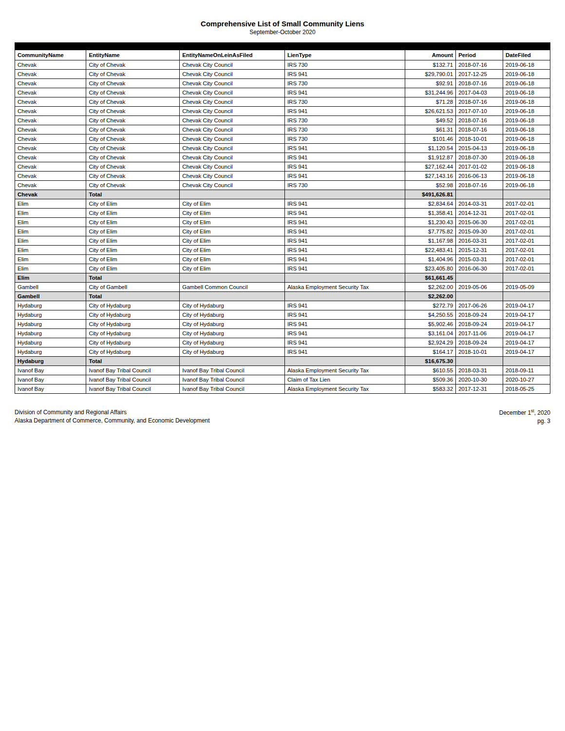Comprehensive List of Small Community Liens
September-October 2020
| CommunityName | EntityName | EntityNameOnLeinAsFiled | LienType | Amount | Period | DateFiled |
| --- | --- | --- | --- | --- | --- | --- |
| Chevak | City of Chevak | Chevak City Council | IRS 730 | $132.71 | 2018-07-16 | 2019-06-18 |
| Chevak | City of Chevak | Chevak City Council | IRS 941 | $29,790.01 | 2017-12-25 | 2019-06-18 |
| Chevak | City of Chevak | Chevak City Council | IRS 730 | $92.91 | 2018-07-16 | 2019-06-18 |
| Chevak | City of Chevak | Chevak City Council | IRS 941 | $31,244.96 | 2017-04-03 | 2019-06-18 |
| Chevak | City of Chevak | Chevak City Council | IRS 730 | $71.28 | 2018-07-16 | 2019-06-18 |
| Chevak | City of Chevak | Chevak City Council | IRS 941 | $26,621.53 | 2017-07-10 | 2019-06-18 |
| Chevak | City of Chevak | Chevak City Council | IRS 730 | $49.52 | 2018-07-16 | 2019-06-18 |
| Chevak | City of Chevak | Chevak City Council | IRS 730 | $61.31 | 2018-07-16 | 2019-06-18 |
| Chevak | City of Chevak | Chevak City Council | IRS 730 | $101.46 | 2018-10-01 | 2019-06-18 |
| Chevak | City of Chevak | Chevak City Council | IRS 941 | $1,120.54 | 2015-04-13 | 2019-06-18 |
| Chevak | City of Chevak | Chevak City Council | IRS 941 | $1,912.87 | 2018-07-30 | 2019-06-18 |
| Chevak | City of Chevak | Chevak City Council | IRS 941 | $27,162.44 | 2017-01-02 | 2019-06-18 |
| Chevak | City of Chevak | Chevak City Council | IRS 941 | $27,143.16 | 2016-06-13 | 2019-06-18 |
| Chevak | City of Chevak | Chevak City Council | IRS 730 | $52.98 | 2018-07-16 | 2019-06-18 |
| Chevak | Total | | | $491,626.81 | | |
| Elim | City of Elim | City of Elim | IRS 941 | $2,834.64 | 2014-03-31 | 2017-02-01 |
| Elim | City of Elim | City of Elim | IRS 941 | $1,358.41 | 2014-12-31 | 2017-02-01 |
| Elim | City of Elim | City of Elim | IRS 941 | $1,230.43 | 2015-06-30 | 2017-02-01 |
| Elim | City of Elim | City of Elim | IRS 941 | $7,775.82 | 2015-09-30 | 2017-02-01 |
| Elim | City of Elim | City of Elim | IRS 941 | $1,167.98 | 2016-03-31 | 2017-02-01 |
| Elim | City of Elim | City of Elim | IRS 941 | $22,483.41 | 2015-12-31 | 2017-02-01 |
| Elim | City of Elim | City of Elim | IRS 941 | $1,404.96 | 2015-03-31 | 2017-02-01 |
| Elim | City of Elim | City of Elim | IRS 941 | $23,405.80 | 2016-06-30 | 2017-02-01 |
| Elim | Total | | | $61,661.45 | | |
| Gambell | City of Gambell | Gambell Common Council | Alaska Employment Security Tax | $2,262.00 | 2019-05-06 | 2019-05-09 |
| Gambell | Total | | | $2,262.00 | | |
| Hydaburg | City of Hydaburg | City of Hydaburg | IRS 941 | $272.79 | 2017-06-26 | 2019-04-17 |
| Hydaburg | City of Hydaburg | City of Hydaburg | IRS 941 | $4,250.55 | 2018-09-24 | 2019-04-17 |
| Hydaburg | City of Hydaburg | City of Hydaburg | IRS 941 | $5,902.46 | 2018-09-24 | 2019-04-17 |
| Hydaburg | City of Hydaburg | City of Hydaburg | IRS 941 | $3,161.04 | 2017-11-06 | 2019-04-17 |
| Hydaburg | City of Hydaburg | City of Hydaburg | IRS 941 | $2,924.29 | 2018-09-24 | 2019-04-17 |
| Hydaburg | City of Hydaburg | City of Hydaburg | IRS 941 | $164.17 | 2018-10-01 | 2019-04-17 |
| Hydaburg | Total | | | $16,675.30 | | |
| Ivanof Bay | Ivanof Bay Tribal Council | Ivanof Bay Tribal Council | Alaska Employment Security Tax | $610.55 | 2018-03-31 | 2018-09-11 |
| Ivanof Bay | Ivanof Bay Tribal Council | Ivanof Bay Tribal Council | Claim of Tax Lien | $509.36 | 2020-10-30 | 2020-10-27 |
| Ivanof Bay | Ivanof Bay Tribal Council | Ivanof Bay Tribal Council | Alaska Employment Security Tax | $583.32 | 2017-12-31 | 2018-05-25 |
Division of Community and Regional Affairs
Alaska Department of Commerce, Community, and Economic Development
December 1st, 2020
pg. 3